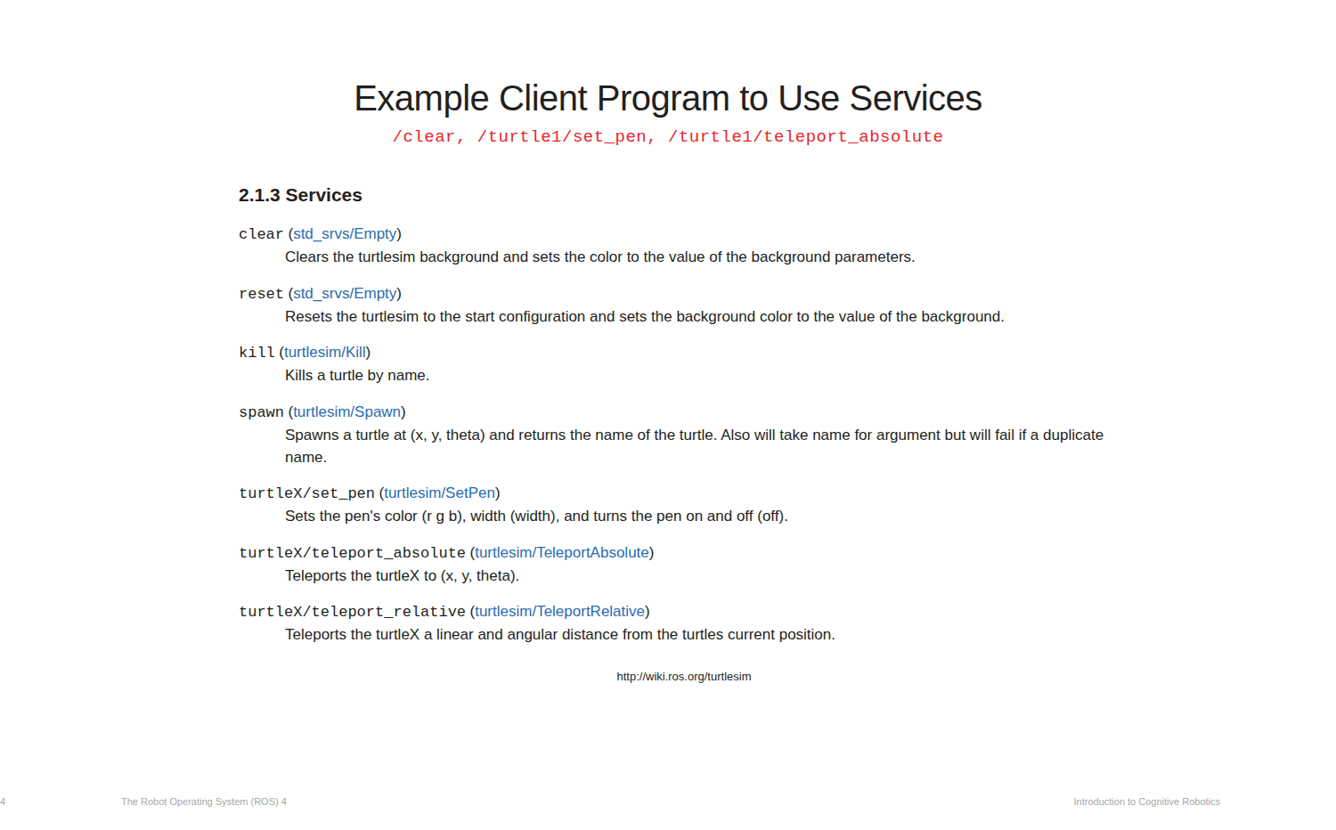Example Client Program to Use Services
/clear, /turtle1/set_pen, /turtle1/teleport_absolute
2.1.3 Services
clear (std_srvs/Empty)
Clears the turtlesim background and sets the color to the value of the background parameters.
reset (std_srvs/Empty)
Resets the turtlesim to the start configuration and sets the background color to the value of the background.
kill (turtlesim/Kill)
Kills a turtle by name.
spawn (turtlesim/Spawn)
Spawns a turtle at (x, y, theta) and returns the name of the turtle. Also will take name for argument but will fail if a duplicate name.
turtleX/set_pen (turtlesim/SetPen)
Sets the pen's color (r g b), width (width), and turns the pen on and off (off).
turtleX/teleport_absolute (turtlesim/TeleportAbsolute)
Teleports the turtleX to (x, y, theta).
turtleX/teleport_relative (turtlesim/TeleportRelative)
Teleports the turtleX a linear and angular distance from the turtles current position.
http://wiki.ros.org/turtlesim
The Robot Operating System (ROS) 4 4 Introduction to Cognitive Robotics